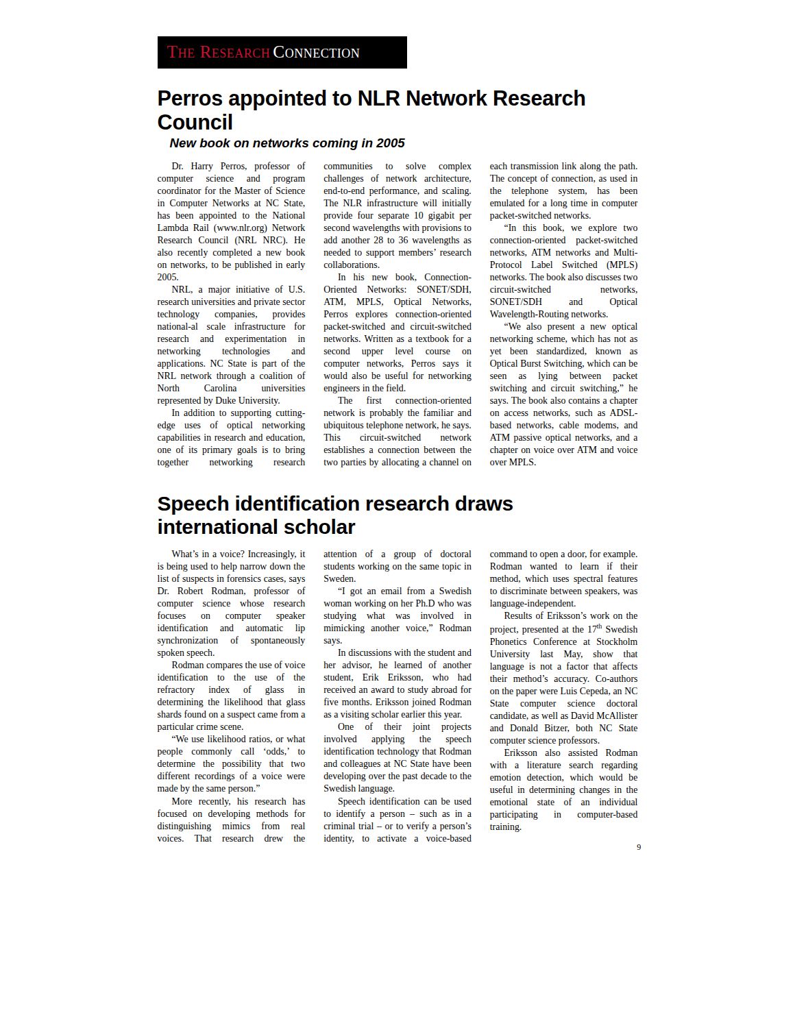The Research Connection
Perros appointed to NLR Network Research Council
New book on networks coming in 2005
Dr. Harry Perros, professor of computer science and program coordinator for the Master of Science in Computer Networks at NC State, has been appointed to the National Lambda Rail (www.nlr.org) Network Research Council (NRL NRC). He also recently completed a new book on networks, to be published in early 2005.
NRL, a major initiative of U.S. research universities and private sector technology companies, provides national-al scale infrastructure for research and experimentation in networking technologies and applications. NC State is part of the NRL network through a coalition of North Carolina universities represented by Duke University.
In addition to supporting cutting-edge uses of optical networking capabilities in research and education, one of its primary goals is to bring together networking research communities to solve complex challenges of network architecture, end-to-end performance, and scaling. The NLR infrastructure will initially provide four separate 10 gigabit per second wavelengths with provisions to add another 28 to 36 wavelengths as needed to support members’ research collaborations.
In his new book, Connection-Oriented Networks: SONET/SDH, ATM, MPLS, Optical Networks, Perros explores connection-oriented packet-switched and circuit-switched networks. Written as a textbook for a second upper level course on computer networks, Perros says it would also be useful for networking engineers in the field.
The first connection-oriented network is probably the familiar and ubiquitous telephone network, he says. This circuit-switched network establishes a connection between the two parties by allocating a channel on each transmission link along the path. The concept of connection, as used in the telephone system, has been emulated for a long time in computer packet-switched networks.
“In this book, we explore two connection-oriented packet-switched networks, ATM networks and Multi-Protocol Label Switched (MPLS) networks. The book also discusses two circuit-switched networks, SONET/SDH and Optical Wavelength-Routing networks.
“We also present a new optical networking scheme, which has not as yet been standardized, known as Optical Burst Switching, which can be seen as lying between packet switching and circuit switching,” he says. The book also contains a chapter on access networks, such as ADSL-based networks, cable modems, and ATM passive optical networks, and a chapter on voice over ATM and voice over MPLS.
Speech identification research draws international scholar
What’s in a voice? Increasingly, it is being used to help narrow down the list of suspects in forensics cases, says Dr. Robert Rodman, professor of computer science whose research focuses on computer speaker identification and automatic lip synchronization of spontaneously spoken speech.
Rodman compares the use of voice identification to the use of the refractory index of glass in determining the likelihood that glass shards found on a suspect came from a particular crime scene.
“We use likelihood ratios, or what people commonly call ‘odds,’ to determine the possibility that two different recordings of a voice were made by the same person.”
More recently, his research has focused on developing methods for distinguishing mimics from real voices. That research drew the attention of a group of doctoral students working on the same topic in Sweden.
“I got an email from a Swedish woman working on her Ph.D who was studying what was involved in mimicking another voice,” Rodman says.
In discussions with the student and her advisor, he learned of another student, Erik Eriksson, who had received an award to study abroad for five months. Eriksson joined Rodman as a visiting scholar earlier this year.
One of their joint projects involved applying the speech identification technology that Rodman and colleagues at NC State have been developing over the past decade to the Swedish language.
Speech identification can be used to identify a person – such as in a criminal trial – or to verify a person’s identity, to activate a voice-based command to open a door, for example. Rodman wanted to learn if their method, which uses spectral features to discriminate between speakers, was language-independent.
Results of Eriksson’s work on the project, presented at the 17th Swedish Phonetics Conference at Stockholm University last May, show that language is not a factor that affects their method’s accuracy. Co-authors on the paper were Luis Cepeda, an NC State computer science doctoral candidate, as well as David McAllister and Donald Bitzer, both NC State computer science professors.
Eriksson also assisted Rodman with a literature search regarding emotion detection, which would be useful in determining changes in the emotional state of an individual participating in computer-based training.
9